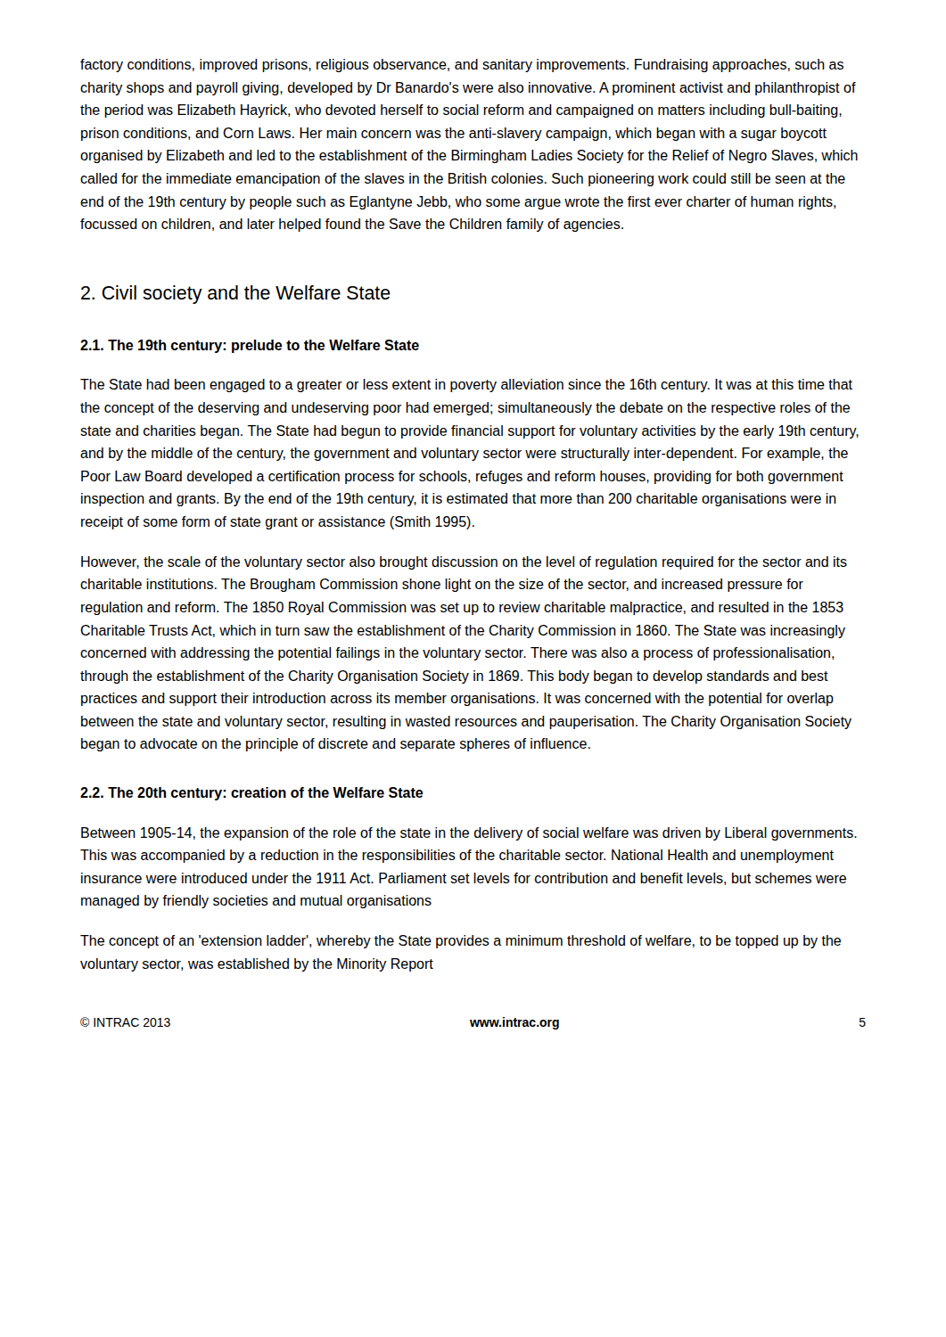factory conditions, improved prisons, religious observance, and sanitary improvements. Fundraising approaches, such as charity shops and payroll giving, developed by Dr Banardo's were also innovative. A prominent activist and philanthropist of the period was Elizabeth Hayrick, who devoted herself to social reform and campaigned on matters including bull-baiting, prison conditions, and Corn Laws. Her main concern was the anti-slavery campaign, which began with a sugar boycott organised by Elizabeth and led to the establishment of the Birmingham Ladies Society for the Relief of Negro Slaves, which called for the immediate emancipation of the slaves in the British colonies. Such pioneering work could still be seen at the end of the 19th century by people such as Eglantyne Jebb, who some argue wrote the first ever charter of human rights, focussed on children, and later helped found the Save the Children family of agencies.
2. Civil society and the Welfare State
2.1. The 19th century: prelude to the Welfare State
The State had been engaged to a greater or less extent in poverty alleviation since the 16th century. It was at this time that the concept of the deserving and undeserving poor had emerged; simultaneously the debate on the respective roles of the state and charities began. The State had begun to provide financial support for voluntary activities by the early 19th century, and by the middle of the century, the government and voluntary sector were structurally inter-dependent. For example, the Poor Law Board developed a certification process for schools, refuges and reform houses, providing for both government inspection and grants. By the end of the 19th century, it is estimated that more than 200 charitable organisations were in receipt of some form of state grant or assistance (Smith 1995).
However, the scale of the voluntary sector also brought discussion on the level of regulation required for the sector and its charitable institutions. The Brougham Commission shone light on the size of the sector, and increased pressure for regulation and reform. The 1850 Royal Commission was set up to review charitable malpractice, and resulted in the 1853 Charitable Trusts Act, which in turn saw the establishment of the Charity Commission in 1860. The State was increasingly concerned with addressing the potential failings in the voluntary sector. There was also a process of professionalisation, through the establishment of the Charity Organisation Society in 1869. This body began to develop standards and best practices and support their introduction across its member organisations. It was concerned with the potential for overlap between the state and voluntary sector, resulting in wasted resources and pauperisation. The Charity Organisation Society began to advocate on the principle of discrete and separate spheres of influence.
2.2. The 20th century: creation of the Welfare State
Between 1905-14, the expansion of the role of the state in the delivery of social welfare was driven by Liberal governments. This was accompanied by a reduction in the responsibilities of the charitable sector. National Health and unemployment insurance were introduced under the 1911 Act. Parliament set levels for contribution and benefit levels, but schemes were managed by friendly societies and mutual organisations
The concept of an 'extension ladder', whereby the State provides a minimum threshold of welfare, to be topped up by the voluntary sector, was established by the Minority Report
© INTRAC 2013 www.intrac.org 5